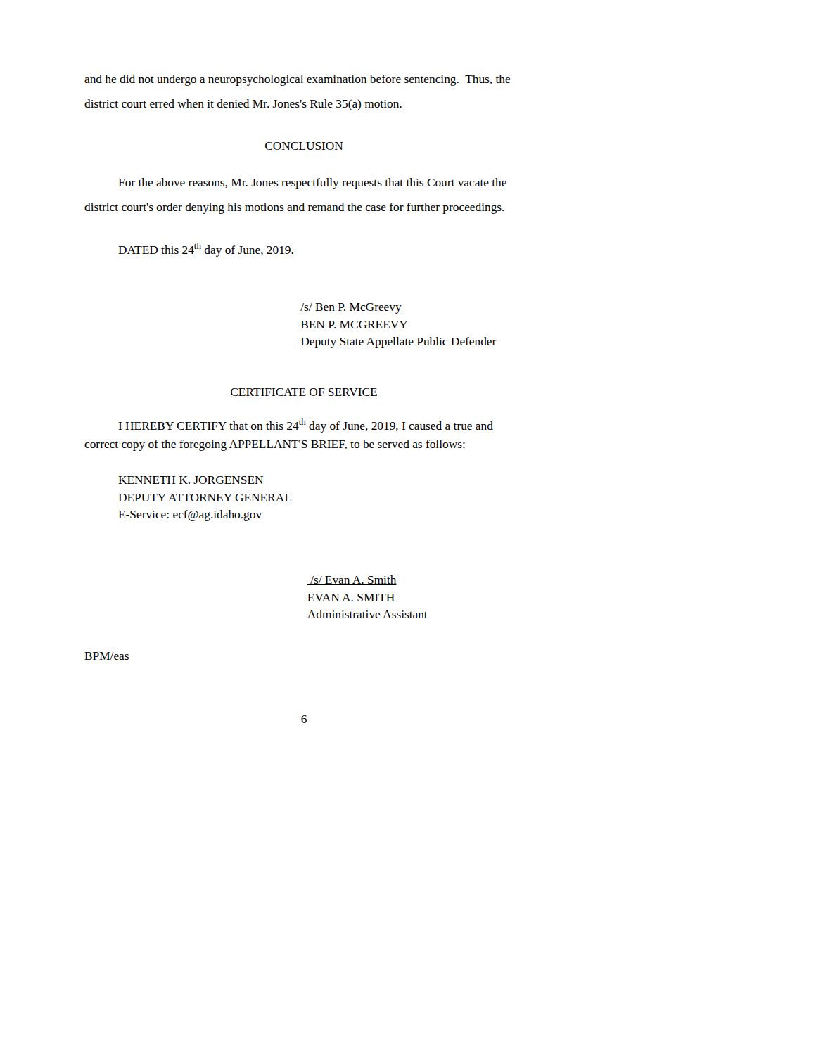and he did not undergo a neuropsychological examination before sentencing. Thus, the district court erred when it denied Mr. Jones's Rule 35(a) motion.
CONCLUSION
For the above reasons, Mr. Jones respectfully requests that this Court vacate the district court's order denying his motions and remand the case for further proceedings.
DATED this 24th day of June, 2019.
/s/ Ben P. McGreevy
BEN P. MCGREEVY
Deputy State Appellate Public Defender
CERTIFICATE OF SERVICE
I HEREBY CERTIFY that on this 24th day of June, 2019, I caused a true and correct copy of the foregoing APPELLANT'S BRIEF, to be served as follows:
KENNETH K. JORGENSEN
DEPUTY ATTORNEY GENERAL
E-Service: ecf@ag.idaho.gov
/s/ Evan A. Smith
EVAN A. SMITH
Administrative Assistant
BPM/eas
6